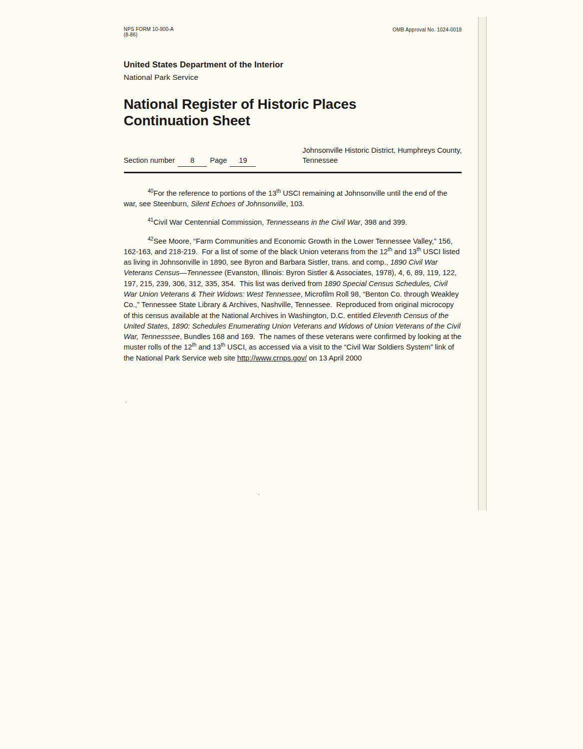NPS FORM 10-900-A
(8-86)
OMB Approval No. 1024-0018
United States Department of the Interior National Park Service
National Register of Historic Places
Continuation Sheet
Section number 8 Page 19
Johnsonville Historic District, Humphreys County,
Tennessee
40 For the reference to portions of the 13th USCI remaining at Johnsonville until the end of the war, see Steenburn, Silent Echoes of Johnsonville, 103.
41 Civil War Centennial Commission, Tennesseans in the Civil War, 398 and 399.
42 See Moore, “Farm Communities and Economic Growth in the Lower Tennessee Valley,” 156, 162-163, and 218-219. For a list of some of the black Union veterans from the 12th and 13th USCI listed as living in Johnsonville in 1890, see Byron and Barbara Sistler, trans. and comp., 1890 Civil War Veterans Census—Tennessee (Evanston, Illinois: Byron Sistler & Associates, 1978), 4, 6, 89, 119, 122, 197, 215, 239, 306, 312, 335, 354. This list was derived from 1890 Special Census Schedules, Civil War Union Veterans & Their Widows: West Tennessee, Microfilm Roll 98, “Benton Co. through Weakley Co.,” Tennessee State Library & Archives, Nashville, Tennessee. Reproduced from original microcopy of this census available at the National Archives in Washington, D.C. entitled Eleventh Census of the United States, 1890: Schedules Enumerating Union Veterans and Widows of Union Veterans of the Civil War, Tennesssee, Bundles 168 and 169. The names of these veterans were confirmed by looking at the muster rolls of the 12th and 13th USCI, as accessed via a visit to the “Civil War Soldiers System” link of the National Park Service web site http://www.crnps.gov/ on 13 April 2000
.
.